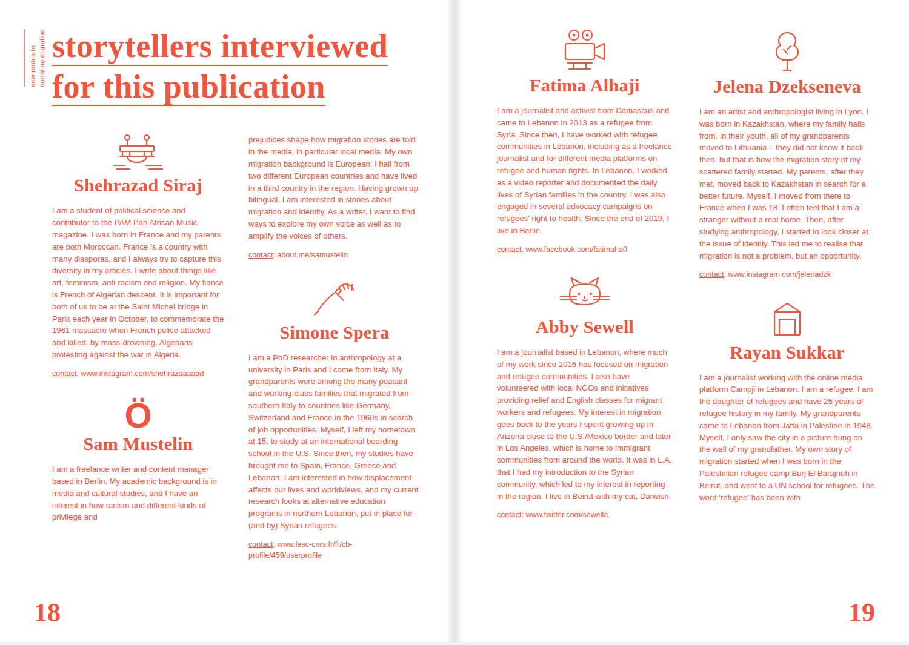new routes to
narrating migration
storytellers interviewed for this publication
Shehrazad Siraj
I am a student of political science and contributor to the PAM Pan African Music magazine. I was born in France and my parents are both Moroccan. France is a country with many diasporas, and I always try to capture this diversity in my articles. I write about things like art, feminism, anti-racism and religion. My fiancé is French of Algerian descent. It is important for both of us to be at the Saint Michel bridge in Paris each year in October, to commemorate the 1961 massacre when French police attacked and killed, by mass-drowning, Algerians protesting against the war in Algeria.
contact: www.instagram.com/shehrazaaaaad
Ö
Sam Mustelin
I am a freelance writer and content manager based in Berlin. My academic background is in media and cultural studies, and I have an interest in how racism and different kinds of privilege and
prejudices shape how migration stories are told in the media, in particular local media. My own migration background is European: I hail from two different European countries and have lived in a third country in the region. Having grown up bilingual, I am interested in stories about migration and identity. As a writer, I want to find ways to explore my own voice as well as to amplify the voices of others.
contact: about.me/samustelin
Simone Spera
I am a PhD researcher in anthropology at a university in Paris and I come from Italy. My grandparents were among the many peasant and working-class families that migrated from southern Italy to countries like Germany, Switzerland and France in the 1960s in search of job opportunities. Myself, I left my hometown at 15, to study at an international boarding school in the U.S. Since then, my studies have brought me to Spain, France, Greece and Lebanon. I am interested in how displacement affects our lives and worldviews, and my current research looks at alternative education programs in northern Lebanon, put in place for (and by) Syrian refugees.
contact: www.lesc-cnrs.fr/fr/cb-profile/459/userprofile
18
Fatima Alhaji
I am a journalist and activist from Damascus and came to Lebanon in 2013 as a refugee from Syria. Since then, I have worked with refugee communities in Lebanon, including as a freelance journalist and for different media platforms on refugee and human rights. In Lebanon, I worked as a video reporter and documented the daily lives of Syrian families in the country. I was also engaged in several advocacy campaigns on refugees' right to health. Since the end of 2019, I live in Berlin.
contact: www.facebook.com/fatimaha0
Abby Sewell
I am a journalist based in Lebanon, where much of my work since 2016 has focused on migration and refugee communities. I also have volunteered with local NGOs and initiatives providing relief and English classes for migrant workers and refugees. My interest in migration goes back to the years I spent growing up in Arizona close to the U.S./Mexico border and later in Los Angeles, which is home to immigrant communities from around the world. It was in L.A. that I had my introduction to the Syrian community, which led to my interest in reporting in the region. I live in Beirut with my cat, Darwish.
contact: www.twitter.com/sewella
Jelena Dzekseneva
I am an artist and anthropologist living in Lyon. I was born in Kazakhstan, where my family hails from. In their youth, all of my grandparents moved to Lithuania – they did not know it back then, but that is how the migration story of my scattered family started. My parents, after they met, moved back to Kazakhstan in search for a better future. Myself, I moved from there to France when I was 18. I often feel that I am a stranger without a real home. Then, after studying anthropology, I started to look closer at the issue of identity. This led me to realise that migration is not a problem, but an opportunity.
contact: www.instagram.com/jelenadzk
Rayan Sukkar
I am a journalist working with the online media platform Campji in Lebanon. I am a refugee: I am the daughter of refugees and have 25 years of refugee history in my family. My grandparents came to Lebanon from Jaffa in Palestine in 1948. Myself, I only saw the city in a picture hung on the wall of my grandfather. My own story of migration started when I was born in the Palestinian refugee camp Burj El Barajneh in Beirut, and went to a UN school for refugees. The word 'refugee' has been with
19